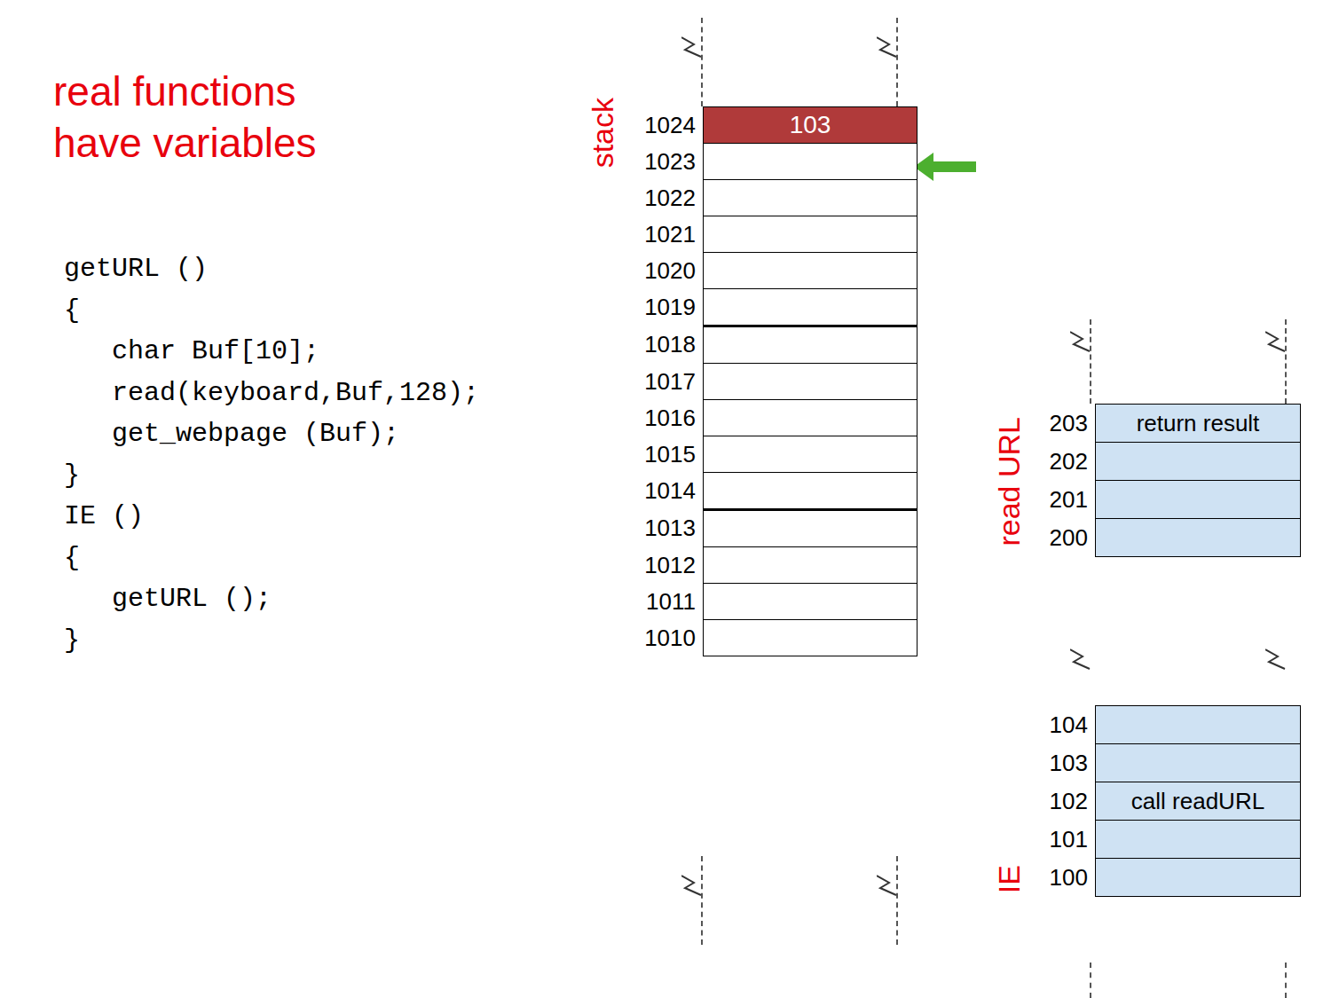real functions
have variables
getURL ()
{
   char Buf[10];
   read(keyboard,Buf,128);
   get_webpage (Buf);
}
IE ()
{
   getURL ();
}
stack
read URL
IE
| 1024 | 103 |
| 1023 | |
| 1022 | |
| 1021 | |
| 1020 | |
| 1019 | |
| 1018 | |
| 1017 | |
| 1016 | |
| 1015 | |
| 1014 | |
| 1013 | |
| 1012 | |
| 1011 | |
| 1010 | |
| 203 | return result |
| 202 | |
| 201 | |
| 200 | |
| 104 | |
| 103 | |
| 102 | call readURL |
| 101 | |
| 100 | |